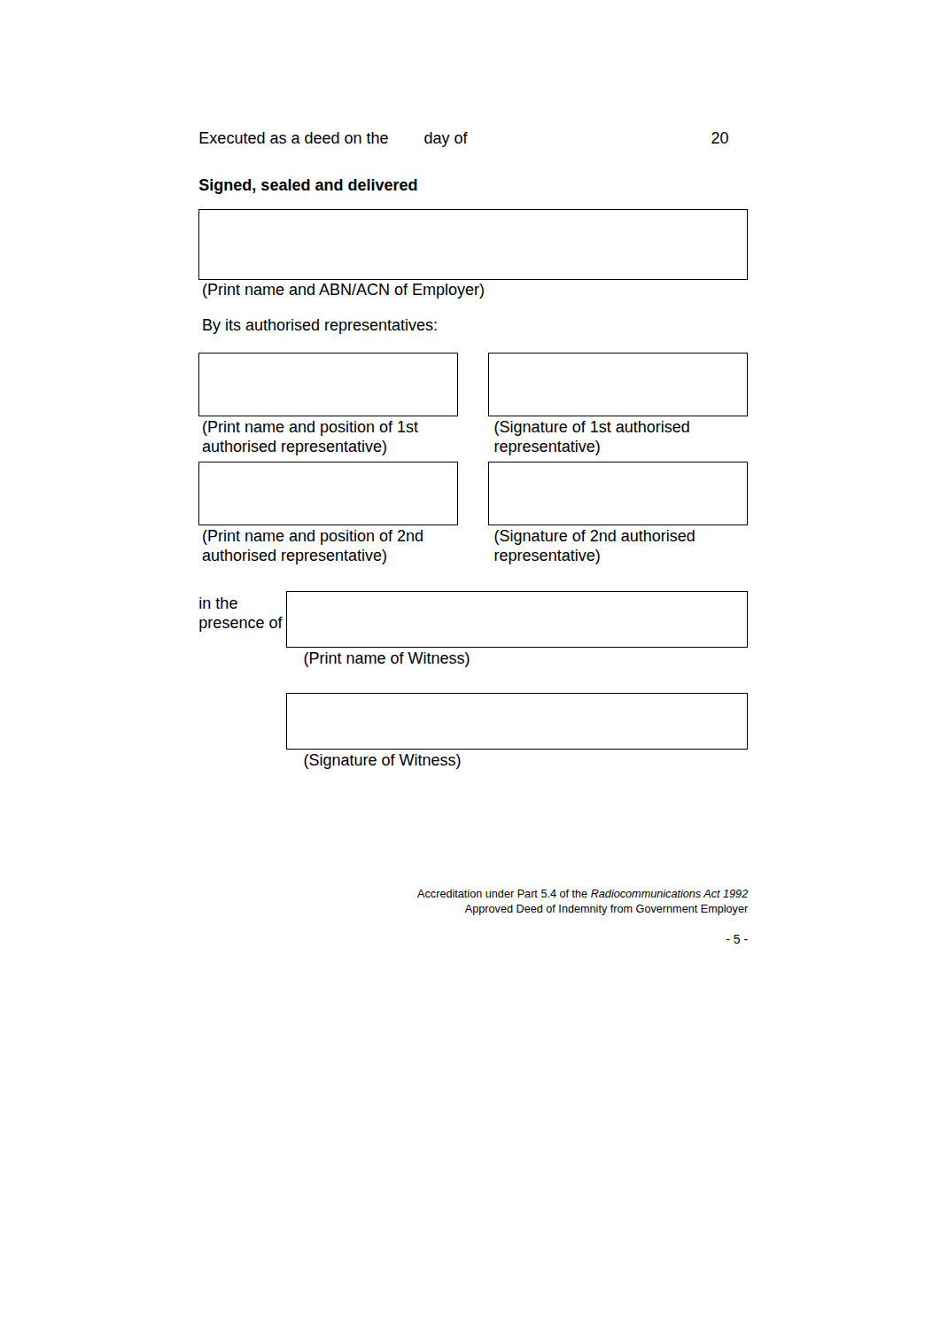Executed as a deed on the day of 20
Signed, sealed and delivered
(Print name and ABN/ACN of Employer)
By its authorised representatives:
(Print name and position of 1st authorised representative)
(Signature of 1st authorised representative)
(Print name and position of 2nd authorised representative)
(Signature of 2nd authorised representative)
in the presence of
(Print name of Witness)
(Signature of Witness)
Accreditation under Part 5.4 of the Radiocommunications Act 1992
Approved Deed of Indemnity from Government Employer
- 5 -